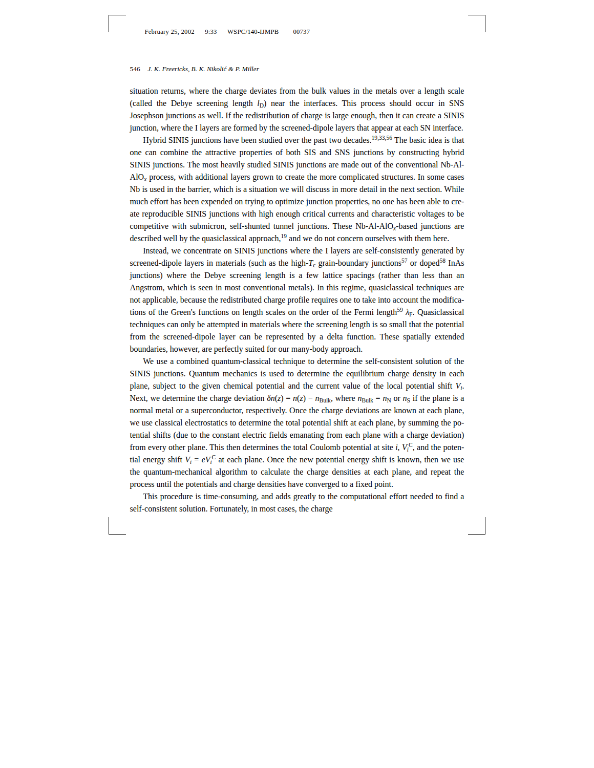February 25, 20029:33 WSPC/140-IJMPB 00737
546 J. K. Freericks, B. K. Nikolić & P. Miller
situation returns, where the charge deviates from the bulk values in the metals over a length scale (called the Debye screening length lD) near the interfaces. This process should occur in SNS Josephson junctions as well. If the redistribution of charge is large enough, then it can create a SINIS junction, where the I layers are formed by the screened-dipole layers that appear at each SN interface.
Hybrid SINIS junctions have been studied over the past two decades.19,33,56 The basic idea is that one can combine the attractive properties of both SIS and SNS junctions by constructing hybrid SINIS junctions. The most heavily studied SINIS junctions are made out of the conventional Nb-Al-AlOx process, with additional layers grown to create the more complicated structures. In some cases Nb is used in the barrier, which is a situation we will discuss in more detail in the next section. While much effort has been expended on trying to optimize junction properties, no one has been able to create reproducible SINIS junctions with high enough critical currents and characteristic voltages to be competitive with submicron, self-shunted tunnel junctions. These Nb-Al-AlOx-based junctions are described well by the quasiclassical approach,19 and we do not concern ourselves with them here.
Instead, we concentrate on SINIS junctions where the I layers are self-consistently generated by screened-dipole layers in materials (such as the high-Tc grain-boundary junctions57 or doped58 InAs junctions) where the Debye screening length is a few lattice spacings (rather than less than an Angstrom, which is seen in most conventional metals). In this regime, quasiclassical techniques are not applicable, because the redistributed charge profile requires one to take into account the modifications of the Green's functions on length scales on the order of the Fermi length59 λF. Quasiclassical techniques can only be attempted in materials where the screening length is so small that the potential from the screened-dipole layer can be represented by a delta function. These spatially extended boundaries, however, are perfectly suited for our many-body approach.
We use a combined quantum-classical technique to determine the self-consistent solution of the SINIS junctions. Quantum mechanics is used to determine the equilibrium charge density in each plane, subject to the given chemical potential and the current value of the local potential shift Vi. Next, we determine the charge deviation δn(z) = n(z) − nBulk, where nBulk = nN or nS if the plane is a normal metal or a superconductor, respectively. Once the charge deviations are known at each plane, we use classical electrostatics to determine the total potential shift at each plane, by summing the potential shifts (due to the constant electric fields emanating from each plane with a charge deviation) from every other plane. This then determines the total Coulomb potential at site i, ViC, and the potential energy shift Vi = eViC at each plane. Once the new potential energy shift is known, then we use the quantum-mechanical algorithm to calculate the charge densities at each plane, and repeat the process until the potentials and charge densities have converged to a fixed point.
This procedure is time-consuming, and adds greatly to the computational effort needed to find a self-consistent solution. Fortunately, in most cases, the charge